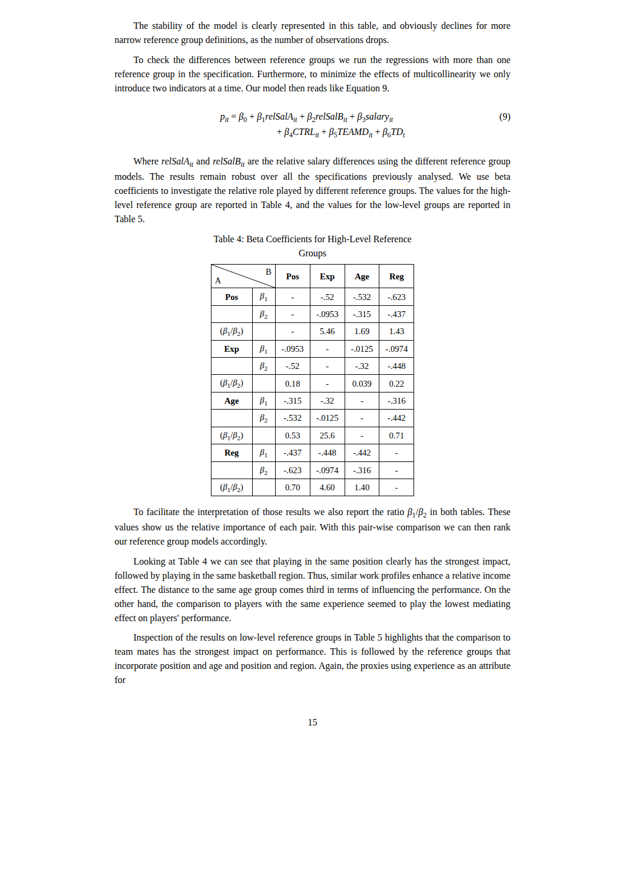The stability of the model is clearly represented in this table, and obviously declines for more narrow reference group definitions, as the number of observations drops.
To check the differences between reference groups we run the regressions with more than one reference group in the specification. Furthermore, to minimize the effects of multicollinearity we only introduce two indicators at a time. Our model then reads like Equation 9.
pit = β0 + β1relSalAit + β2relSalBit + β3salaryit
+ β4CTRLit + β5TEAMDit + β6TDt (9)
Where relSalAit and relSalBit are the relative salary differences using the different reference group models. The results remain robust over all the specifications previously analysed. We use beta coefficients to investigate the relative role played by different reference groups. The values for the high-level reference group are reported in Table 4, and the values for the low-level groups are reported in Table 5.
Table 4: Beta Coefficients for High-Level Reference Groups
| B A | Pos | Exp | Age | Reg |
| Pos | β 1 | - | -.52 | -.532 | -.623 |
| | β 2 | - | -.0953 | -.315 | -.437 |
| ( β 1 / β 2 ) | | - | 5.46 | 1.69 | 1.43 |
| Exp | β 1 | -.0953 | - | -.0125 | -.0974 |
| | β 2 | -.52 | - | -.32 | -.448 |
| ( β 1 / β 2 ) | | 0.18 | - | 0.039 | 0.22 |
| Age | β 1 | -.315 | -.32 | - | -.316 |
| | β 2 | -.532 | -.0125 | - | -.442 |
| ( β 1 / β 2 ) | | 0.53 | 25.6 | - | 0.71 |
| Reg | β 1 | -.437 | -.448 | -.442 | - |
| | β 2 | -.623 | -.0974 | -.316 | - |
| ( β 1 / β 2 ) | | 0.70 | 4.60 | 1.40 | - |
To facilitate the interpretation of those results we also report the ratio β1/β2 in both tables. These values show us the relative importance of each pair. With this pair-wise comparison we can then rank our reference group models accordingly.
Looking at Table 4 we can see that playing in the same position clearly has the strongest impact, followed by playing in the same basketball region. Thus, similar work profiles enhance a relative income effect. The distance to the same age group comes third in terms of influencing the performance. On the other hand, the comparison to players with the same experience seemed to play the lowest mediating effect on players' performance.
Inspection of the results on low-level reference groups in Table 5 highlights that the comparison to team mates has the strongest impact on performance. This is followed by the reference groups that incorporate position and age and position and region. Again, the proxies using experience as an attribute for
15